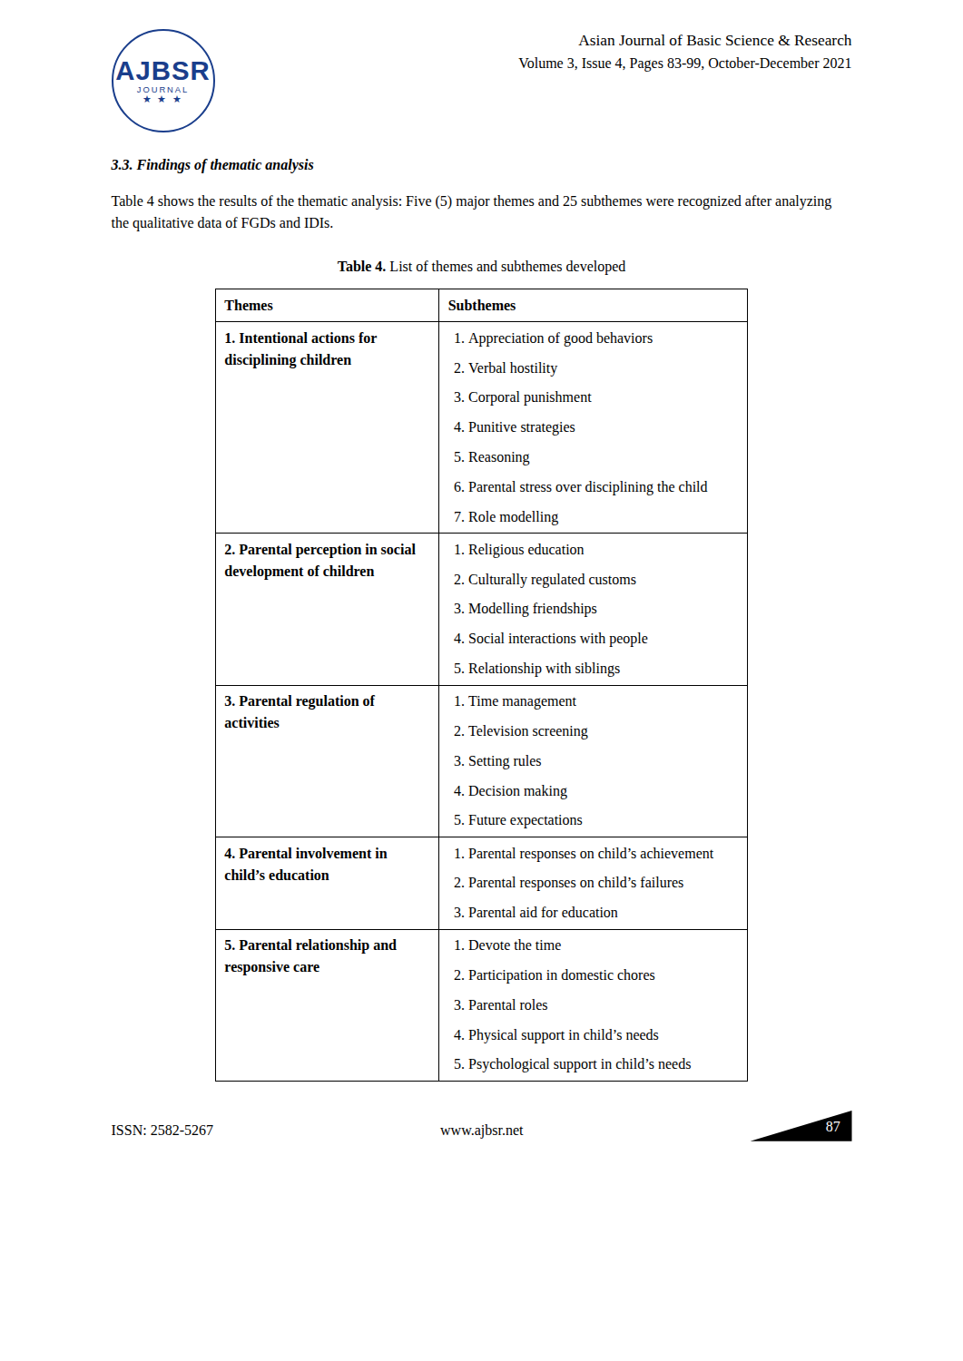AJBSR Journal ★ ★ ★
Asian Journal of Basic Science & Research
Volume 3, Issue 4, Pages 83-99, October-December 2021
3.3. Findings of thematic analysis
Table 4 shows the results of the thematic analysis: Five (5) major themes and 25 subthemes were recognized after analyzing the qualitative data of FGDs and IDIs.
Table 4. List of themes and subthemes developed
| Themes | Subthemes |
| --- | --- |
| 1. Intentional actions for disciplining children | Appreciation of good behaviors Verbal hostility Corporal punishment Punitive strategies Reasoning Parental stress over disciplining the child Role modelling |
| 2. Parental perception in social development of children | Religious education Culturally regulated customs Modelling friendships Social interactions with people Relationship with siblings |
| 3. Parental regulation of activities | Time management Television screening Setting rules Decision making Future expectations |
| 4. Parental involvement in child’s education | Parental responses on child’s achievement Parental responses on child’s failures Parental aid for education |
| 5. Parental relationship and responsive care | Devote the time Participation in domestic chores Parental roles Physical support in child’s needs Psychological support in child’s needs |
ISSN: 2582-5267
www.ajbsr.net
87